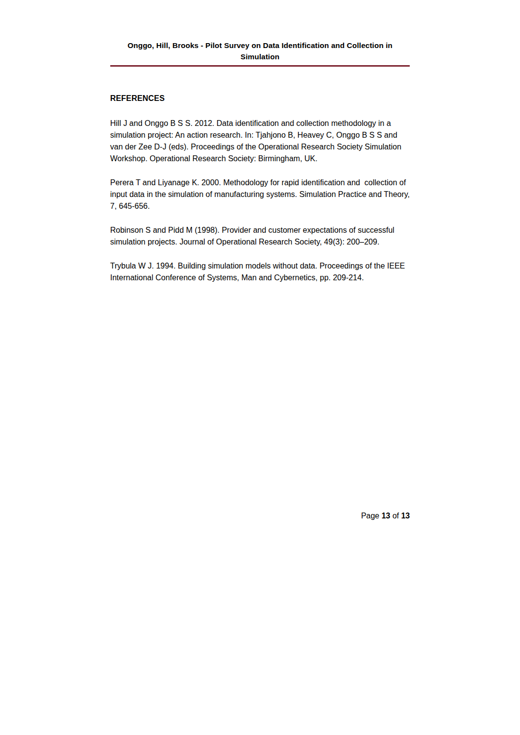Onggo, Hill, Brooks - Pilot Survey on Data Identification and Collection in Simulation
REFERENCES
Hill J and Onggo B S S. 2012. Data identification and collection methodology in a simulation project: An action research. In: Tjahjono B, Heavey C, Onggo B S S and van der Zee D-J (eds). Proceedings of the Operational Research Society Simulation Workshop. Operational Research Society: Birmingham, UK.
Perera T and Liyanage K. 2000. Methodology for rapid identification and collection of input data in the simulation of manufacturing systems. Simulation Practice and Theory, 7, 645-656.
Robinson S and Pidd M (1998). Provider and customer expectations of successful simulation projects. Journal of Operational Research Society, 49(3): 200–209.
Trybula W J. 1994. Building simulation models without data. Proceedings of the IEEE International Conference of Systems, Man and Cybernetics, pp. 209-214.
Page 13 of 13